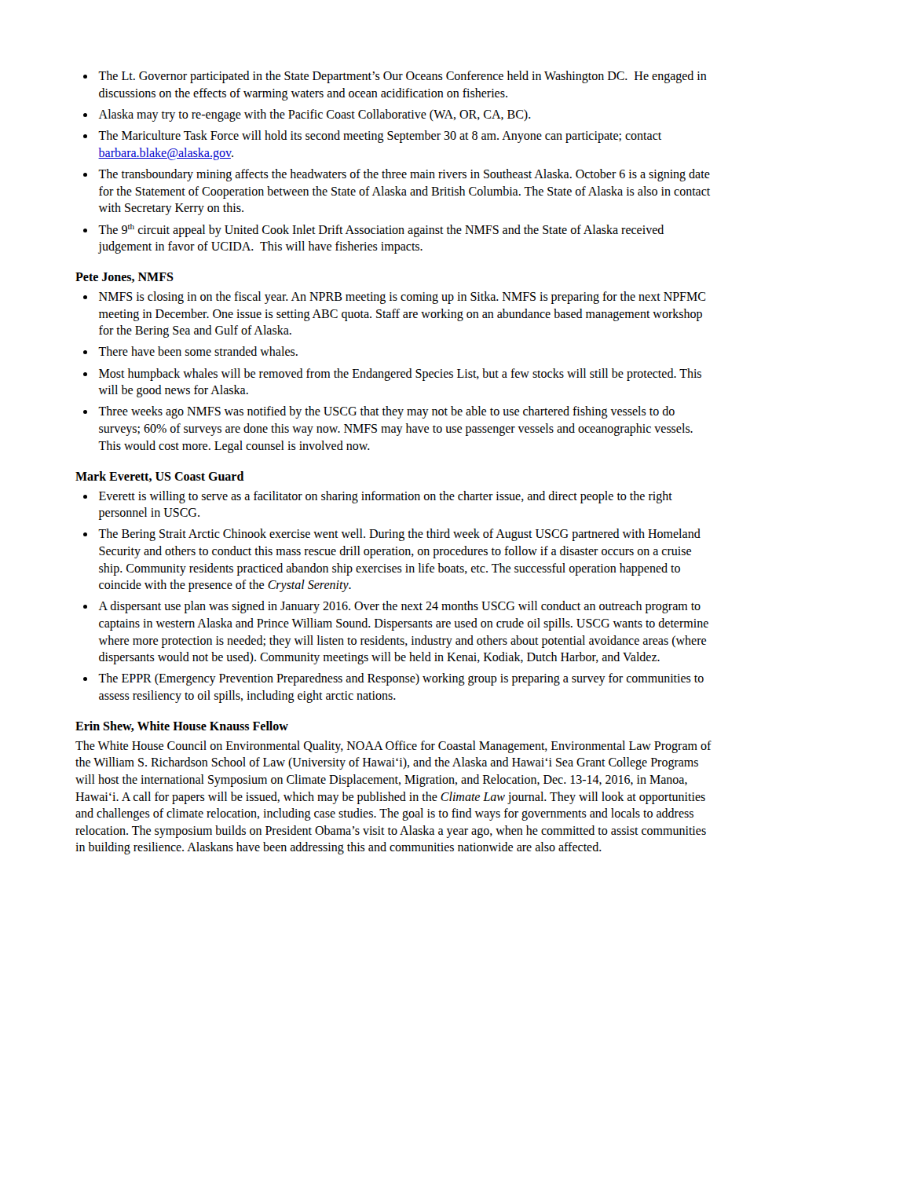The Lt. Governor participated in the State Department’s Our Oceans Conference held in Washington DC. He engaged in discussions on the effects of warming waters and ocean acidification on fisheries.
Alaska may try to re-engage with the Pacific Coast Collaborative (WA, OR, CA, BC).
The Mariculture Task Force will hold its second meeting September 30 at 8 am. Anyone can participate; contact barbara.blake@alaska.gov.
The transboundary mining affects the headwaters of the three main rivers in Southeast Alaska. October 6 is a signing date for the Statement of Cooperation between the State of Alaska and British Columbia. The State of Alaska is also in contact with Secretary Kerry on this.
The 9th circuit appeal by United Cook Inlet Drift Association against the NMFS and the State of Alaska received judgement in favor of UCIDA. This will have fisheries impacts.
Pete Jones, NMFS
NMFS is closing in on the fiscal year. An NPRB meeting is coming up in Sitka. NMFS is preparing for the next NPFMC meeting in December. One issue is setting ABC quota. Staff are working on an abundance based management workshop for the Bering Sea and Gulf of Alaska.
There have been some stranded whales.
Most humpback whales will be removed from the Endangered Species List, but a few stocks will still be protected. This will be good news for Alaska.
Three weeks ago NMFS was notified by the USCG that they may not be able to use chartered fishing vessels to do surveys; 60% of surveys are done this way now. NMFS may have to use passenger vessels and oceanographic vessels. This would cost more. Legal counsel is involved now.
Mark Everett, US Coast Guard
Everett is willing to serve as a facilitator on sharing information on the charter issue, and direct people to the right personnel in USCG.
The Bering Strait Arctic Chinook exercise went well. During the third week of August USCG partnered with Homeland Security and others to conduct this mass rescue drill operation, on procedures to follow if a disaster occurs on a cruise ship. Community residents practiced abandon ship exercises in life boats, etc. The successful operation happened to coincide with the presence of the Crystal Serenity.
A dispersant use plan was signed in January 2016. Over the next 24 months USCG will conduct an outreach program to captains in western Alaska and Prince William Sound. Dispersants are used on crude oil spills. USCG wants to determine where more protection is needed; they will listen to residents, industry and others about potential avoidance areas (where dispersants would not be used). Community meetings will be held in Kenai, Kodiak, Dutch Harbor, and Valdez.
The EPPR (Emergency Prevention Preparedness and Response) working group is preparing a survey for communities to assess resiliency to oil spills, including eight arctic nations.
Erin Shew, White House Knauss Fellow
The White House Council on Environmental Quality, NOAA Office for Coastal Management, Environmental Law Program of the William S. Richardson School of Law (University of Hawai‘i), and the Alaska and Hawai‘i Sea Grant College Programs will host the international Symposium on Climate Displacement, Migration, and Relocation, Dec. 13-14, 2016, in Manoa, Hawai‘i. A call for papers will be issued, which may be published in the Climate Law journal. They will look at opportunities and challenges of climate relocation, including case studies. The goal is to find ways for governments and locals to address relocation. The symposium builds on President Obama’s visit to Alaska a year ago, when he committed to assist communities in building resilience. Alaskans have been addressing this and communities nationwide are also affected.